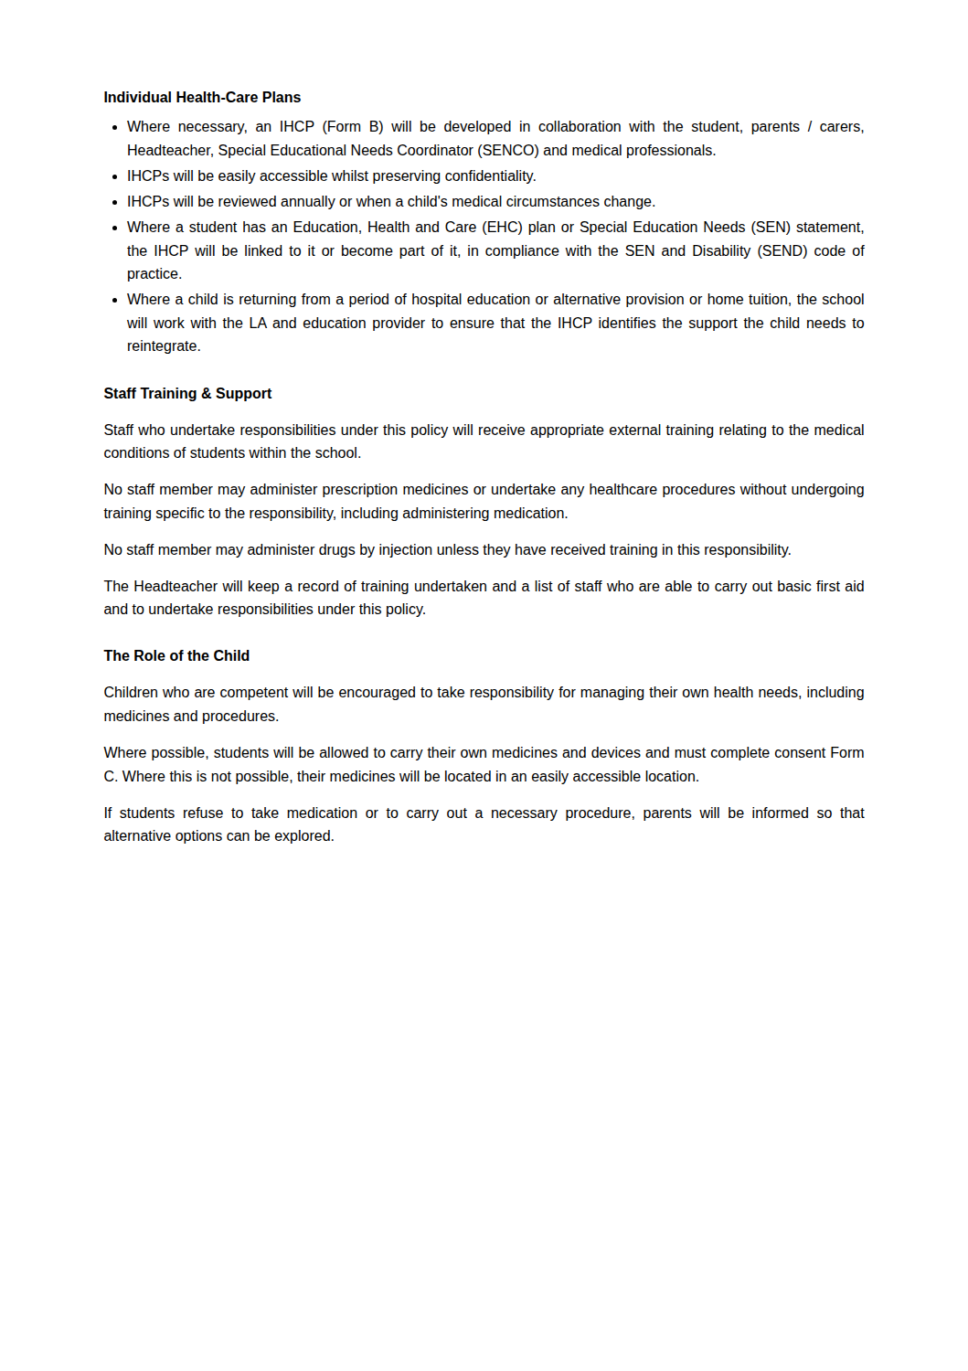Individual Health-Care Plans
Where necessary, an IHCP (Form B) will be developed in collaboration with the student, parents / carers, Headteacher, Special Educational Needs Coordinator (SENCO) and medical professionals.
IHCPs will be easily accessible whilst preserving confidentiality.
IHCPs will be reviewed annually or when a child's medical circumstances change.
Where a student has an Education, Health and Care (EHC) plan or Special Education Needs (SEN) statement, the IHCP will be linked to it or become part of it, in compliance with the SEN and Disability (SEND) code of practice.
Where a child is returning from a period of hospital education or alternative provision or home tuition, the school will work with the LA and education provider to ensure that the IHCP identifies the support the child needs to reintegrate.
Staff Training & Support
Staff who undertake responsibilities under this policy will receive appropriate external training relating to the medical conditions of students within the school.
No staff member may administer prescription medicines or undertake any healthcare procedures without undergoing training specific to the responsibility, including administering medication.
No staff member may administer drugs by injection unless they have received training in this responsibility.
The Headteacher will keep a record of training undertaken and a list of staff who are able to carry out basic first aid and to undertake responsibilities under this policy.
The Role of the Child
Children who are competent will be encouraged to take responsibility for managing their own health needs, including medicines and procedures.
Where possible, students will be allowed to carry their own medicines and devices and must complete consent Form C. Where this is not possible, their medicines will be located in an easily accessible location.
If students refuse to take medication or to carry out a necessary procedure, parents will be informed so that alternative options can be explored.